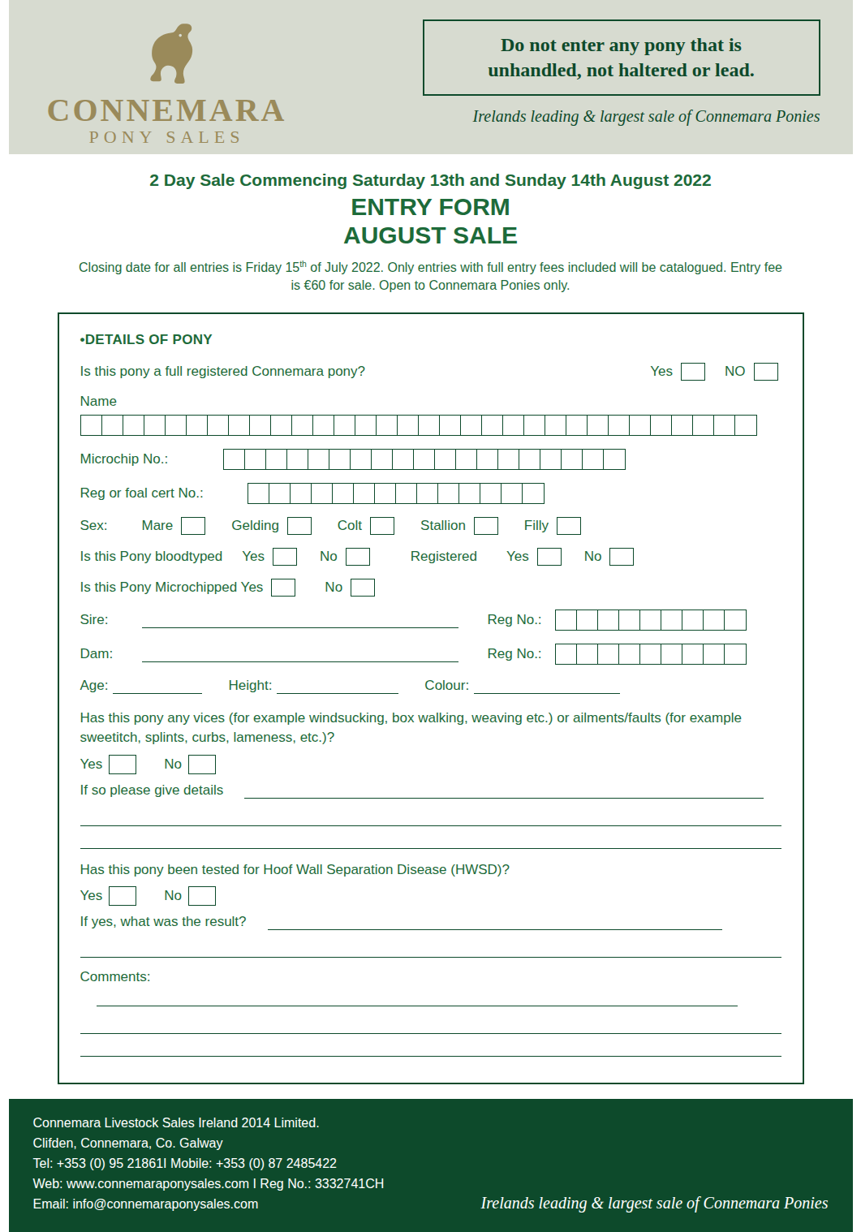CONNEMARA
PONY SALES
Do not enter any pony that is
unhandled, not haltered or lead.
Irelands leading & largest sale of Connemara Ponies
2 Day Sale Commencing Saturday 13th and Sunday 14th August 2022
ENTRY FORM
AUGUST SALE
Closing date for all entries is Friday 15th of July 2022. Only entries with full entry fees included will be catalogued. Entry fee is €60 for sale. Open to Connemara Ponies only.
•DETAILS OF PONY
Is this pony a full registered Connemara pony? Yes NO
Name
Microchip No.:
Reg or foal cert No.:
Sex: Mare Gelding Colt Stallion Filly
Is this Pony bloodtyped Yes No Registered Yes No
Is this Pony Microchipped Yes No
Sire: Reg No.:
Dam: Reg No.:
Age: Height: Colour:
Has this pony any vices (for example windsucking, box walking, weaving etc.) or ailments/faults (for example sweetitch, splints, curbs, lameness, etc.)?
Yes No
If so please give details
Has this pony been tested for Hoof Wall Separation Disease (HWSD)?
Yes No
If yes, what was the result?
Comments:
Connemara Livestock Sales Ireland 2014 Limited.
Clifden, Connemara, Co. Galway
Tel: +353 (0) 95 21861I Mobile: +353 (0) 87 2485422
Web: www.connemaraponysales.com I Reg No.: 3332741CH
Email: info@connemaraponysales.com
Irelands leading & largest sale of Connemara Ponies